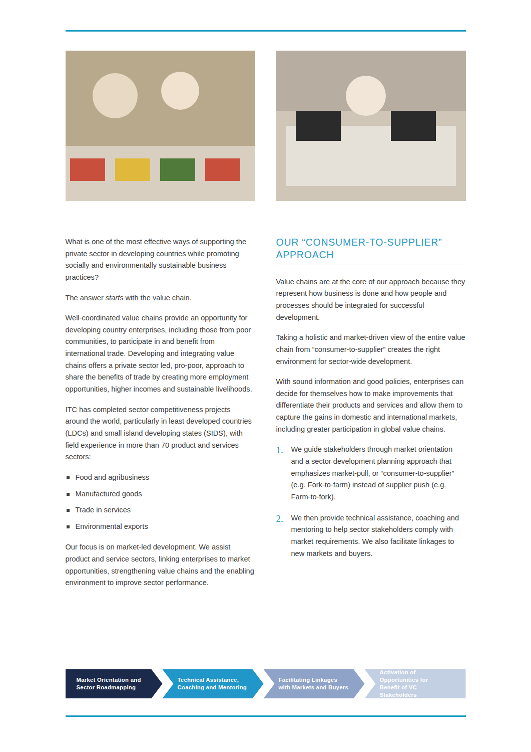What is one of the most effective ways of supporting the private sector in developing countries while promoting socially and environmentally sustainable business practices?
The answer starts with the value chain.
Well-coordinated value chains provide an opportunity for developing country enterprises, including those from poor communities, to participate in and benefit from international trade. Developing and integrating value chains offers a private sector led, pro-poor, approach to share the benefits of trade by creating more employment opportunities, higher incomes and sustainable livelihoods.
ITC has completed sector competitiveness projects around the world, particularly in least developed countries (LDCs) and small island developing states (SIDS), with field experience in more than 70 product and services sectors:
Food and agribusiness
Manufactured goods
Trade in services
Environmental exports
Our focus is on market-led development. We assist product and service sectors, linking enterprises to market opportunities, strengthening value chains and the enabling environment to improve sector performance.
Our “Consumer-to-Supplier” Approach
Value chains are at the core of our approach because they represent how business is done and how people and processes should be integrated for successful development.
Taking a holistic and market-driven view of the entire value chain from “consumer-to-supplier” creates the right environment for sector-wide development.
With sound information and good policies, enterprises can decide for themselves how to make improvements that differentiate their products and services and allow them to capture the gains in domestic and international markets, including greater participation in global value chains.
We guide stakeholders through market orientation and a sector development planning approach that emphasizes market-pull, or “consumer-to-supplier” (e.g. Fork-to-farm) instead of supplier push (e.g. Farm-to-fork).
We then provide technical assistance, coaching and mentoring to help sector stakeholders comply with market requirements. We also facilitate linkages to new markets and buyers.
Market Orientation and
Sector Roadmapping
Technical Assistance,
Coaching and Mentoring
Facilitating Linkages
with Markets and Buyers
Activation of Opportunities for
Benefit of VC Stakeholders